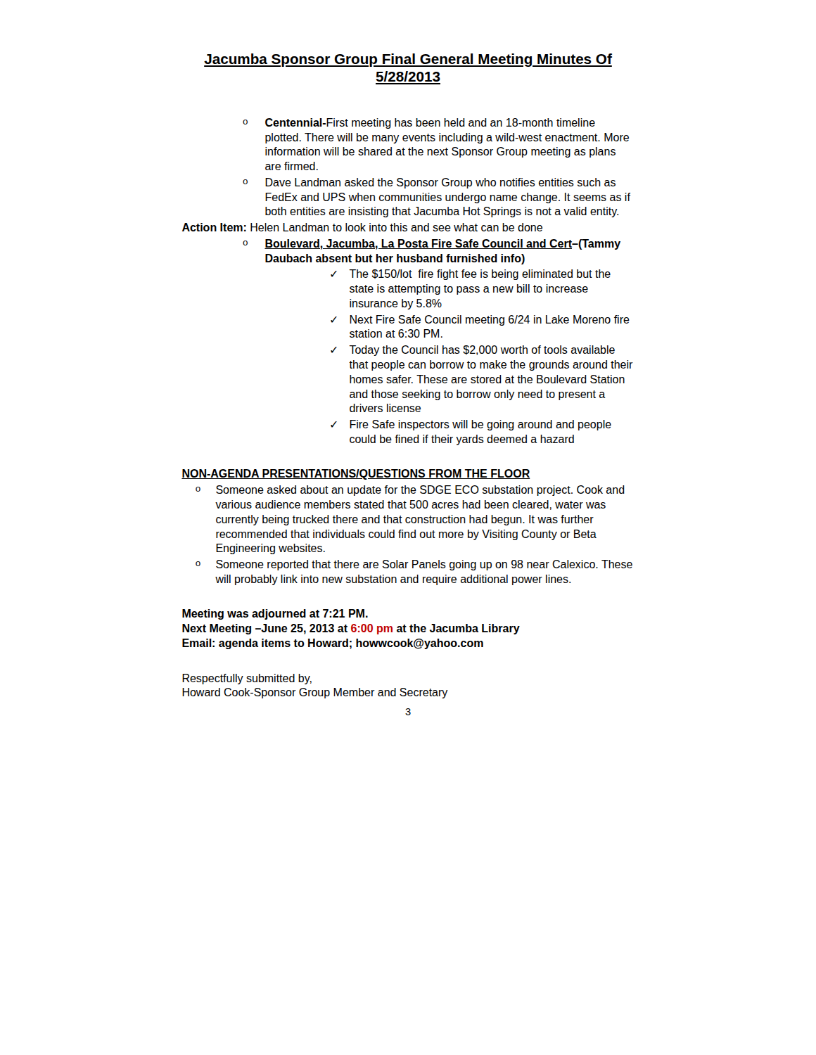Jacumba Sponsor Group Final General Meeting Minutes Of 5/28/2013
Centennial-First meeting has been held and an 18-month timeline plotted. There will be many events including a wild-west enactment. More information will be shared at the next Sponsor Group meeting as plans are firmed.
Dave Landman asked the Sponsor Group who notifies entities such as FedEx and UPS when communities undergo name change. It seems as if both entities are insisting that Jacumba Hot Springs is not a valid entity.
Action Item: Helen Landman to look into this and see what can be done
Boulevard, Jacumba, La Posta Fire Safe Council and Cert–(Tammy Daubach absent but her husband furnished info)
The $150/lot fire fight fee is being eliminated but the state is attempting to pass a new bill to increase insurance by 5.8%
Next Fire Safe Council meeting 6/24 in Lake Moreno fire station at 6:30 PM.
Today the Council has $2,000 worth of tools available that people can borrow to make the grounds around their homes safer. These are stored at the Boulevard Station and those seeking to borrow only need to present a drivers license
Fire Safe inspectors will be going around and people could be fined if their yards deemed a hazard
NON-AGENDA PRESENTATIONS/QUESTIONS FROM THE FLOOR
Someone asked about an update for the SDGE ECO substation project. Cook and various audience members stated that 500 acres had been cleared, water was currently being trucked there and that construction had begun. It was further recommended that individuals could find out more by Visiting County or Beta Engineering websites.
Someone reported that there are Solar Panels going up on 98 near Calexico. These will probably link into new substation and require additional power lines.
Meeting was adjourned at 7:21 PM.
Next Meeting –June 25, 2013 at 6:00 pm at the Jacumba Library
Email: agenda items to Howard; howwcook@yahoo.com
Respectfully submitted by,
Howard Cook-Sponsor Group Member and Secretary
3